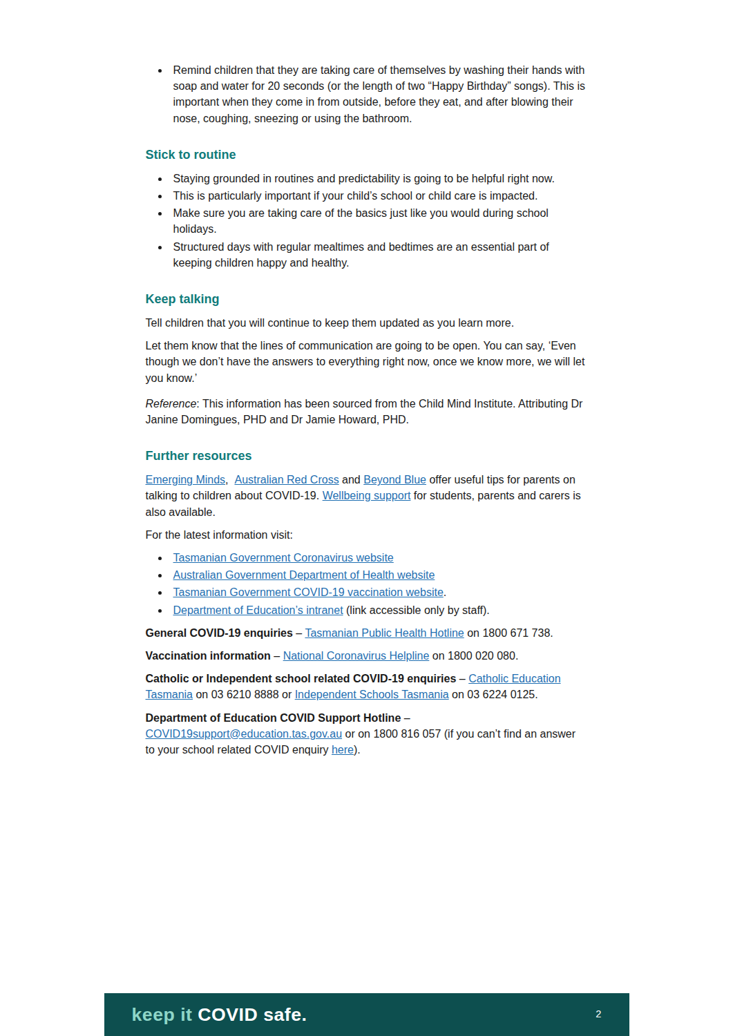Remind children that they are taking care of themselves by washing their hands with soap and water for 20 seconds (or the length of two “Happy Birthday” songs). This is important when they come in from outside, before they eat, and after blowing their nose, coughing, sneezing or using the bathroom.
Stick to routine
Staying grounded in routines and predictability is going to be helpful right now.
This is particularly important if your child’s school or child care is impacted.
Make sure you are taking care of the basics just like you would during school holidays.
Structured days with regular mealtimes and bedtimes are an essential part of keeping children happy and healthy.
Keep talking
Tell children that you will continue to keep them updated as you learn more.
Let them know that the lines of communication are going to be open. You can say, ‘Even though we don’t have the answers to everything right now, once we know more, we will let you know.’
Reference: This information has been sourced from the Child Mind Institute. Attributing Dr Janine Domingues, PHD and Dr Jamie Howard, PHD.
Further resources
Emerging Minds, Australian Red Cross and Beyond Blue offer useful tips for parents on talking to children about COVID-19. Wellbeing support for students, parents and carers is also available.
For the latest information visit:
Tasmanian Government Coronavirus website
Australian Government Department of Health website
Tasmanian Government COVID-19 vaccination website.
Department of Education’s intranet (link accessible only by staff).
General COVID-19 enquiries – Tasmanian Public Health Hotline on 1800 671 738.
Vaccination information – National Coronavirus Helpline on 1800 020 080.
Catholic or Independent school related COVID-19 enquiries – Catholic Education Tasmania on 03 6210 8888 or Independent Schools Tasmania on 03 6224 0125.
Department of Education COVID Support Hotline – COVID19support@education.tas.gov.au or on 1800 816 057 (if you can’t find an answer to your school related COVID enquiry here).
keep it COVID safe.
2